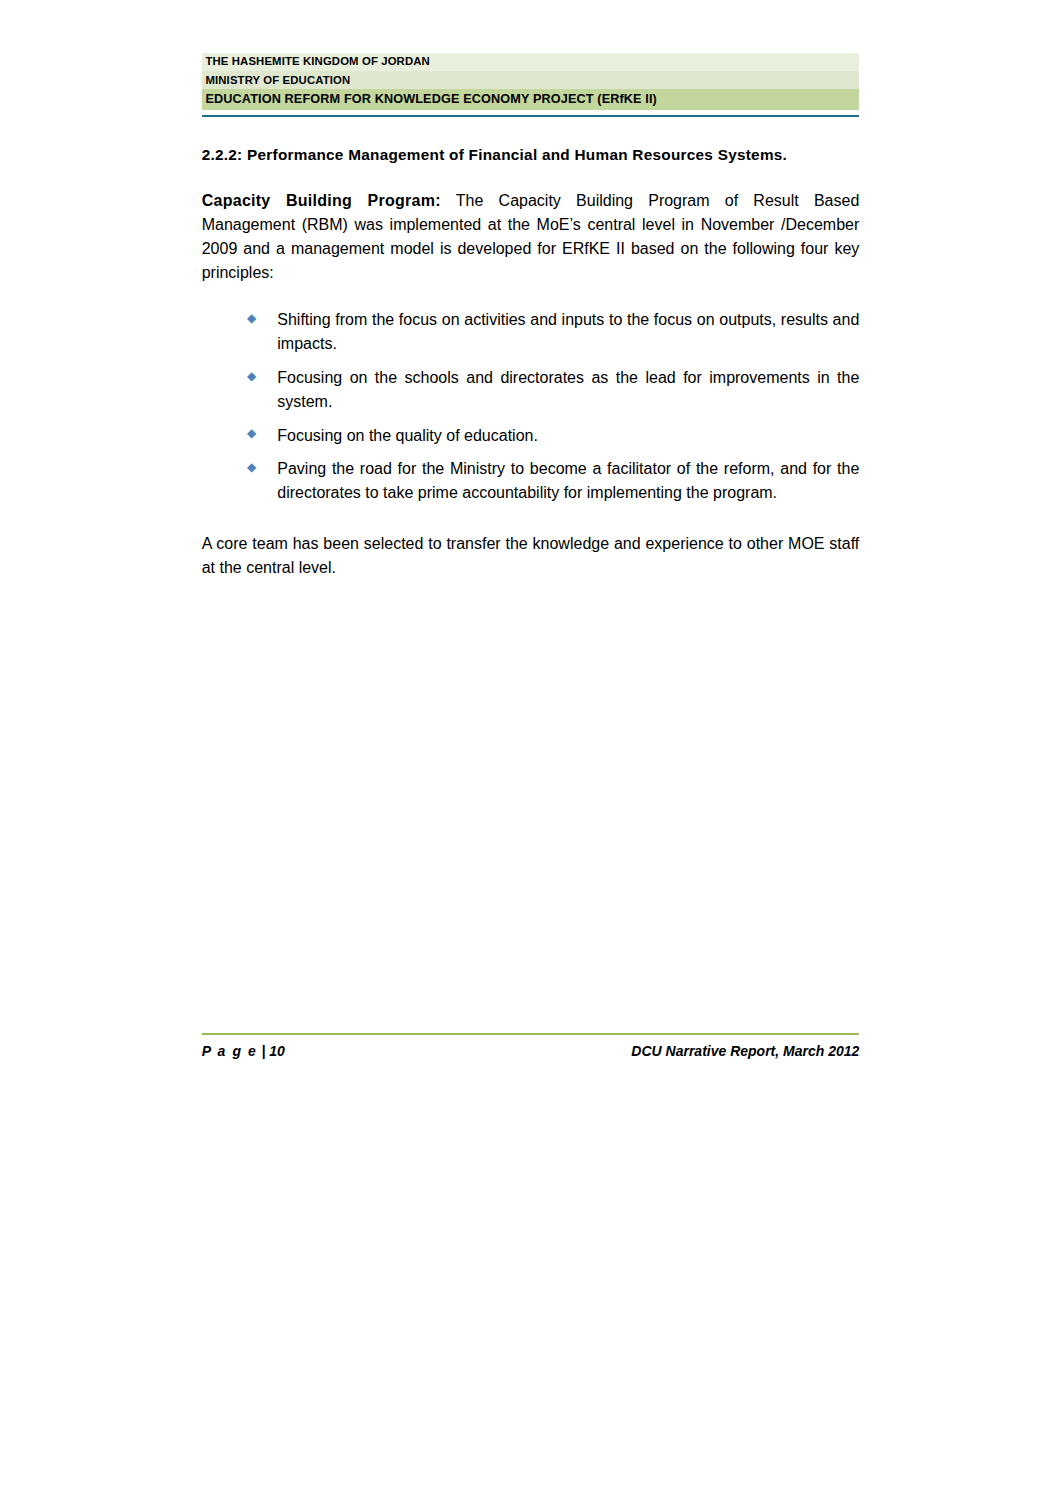THE HASHEMITE KINGDOM OF JORDAN
MINISTRY OF EDUCATION
EDUCATION REFORM FOR KNOWLEDGE ECONOMY PROJECT (ERfKE II)
2.2.2: Performance Management of Financial and Human Resources Systems.
Capacity Building Program: The Capacity Building Program of Result Based Management (RBM) was implemented at the MoE’s central level in November /December 2009 and a management model is developed for ERfKE II based on the following four key principles:
Shifting from the focus on activities and inputs to the focus on outputs, results and impacts.
Focusing on the schools and directorates as the lead for improvements in the system.
Focusing on the quality of education.
Paving the road for the Ministry to become a facilitator of the reform, and for the directorates to take prime accountability for implementing the program.
A core team has been selected to transfer the knowledge and experience to other MOE staff at the central level.
P a g e | 10
DCU Narrative Report, March 2012